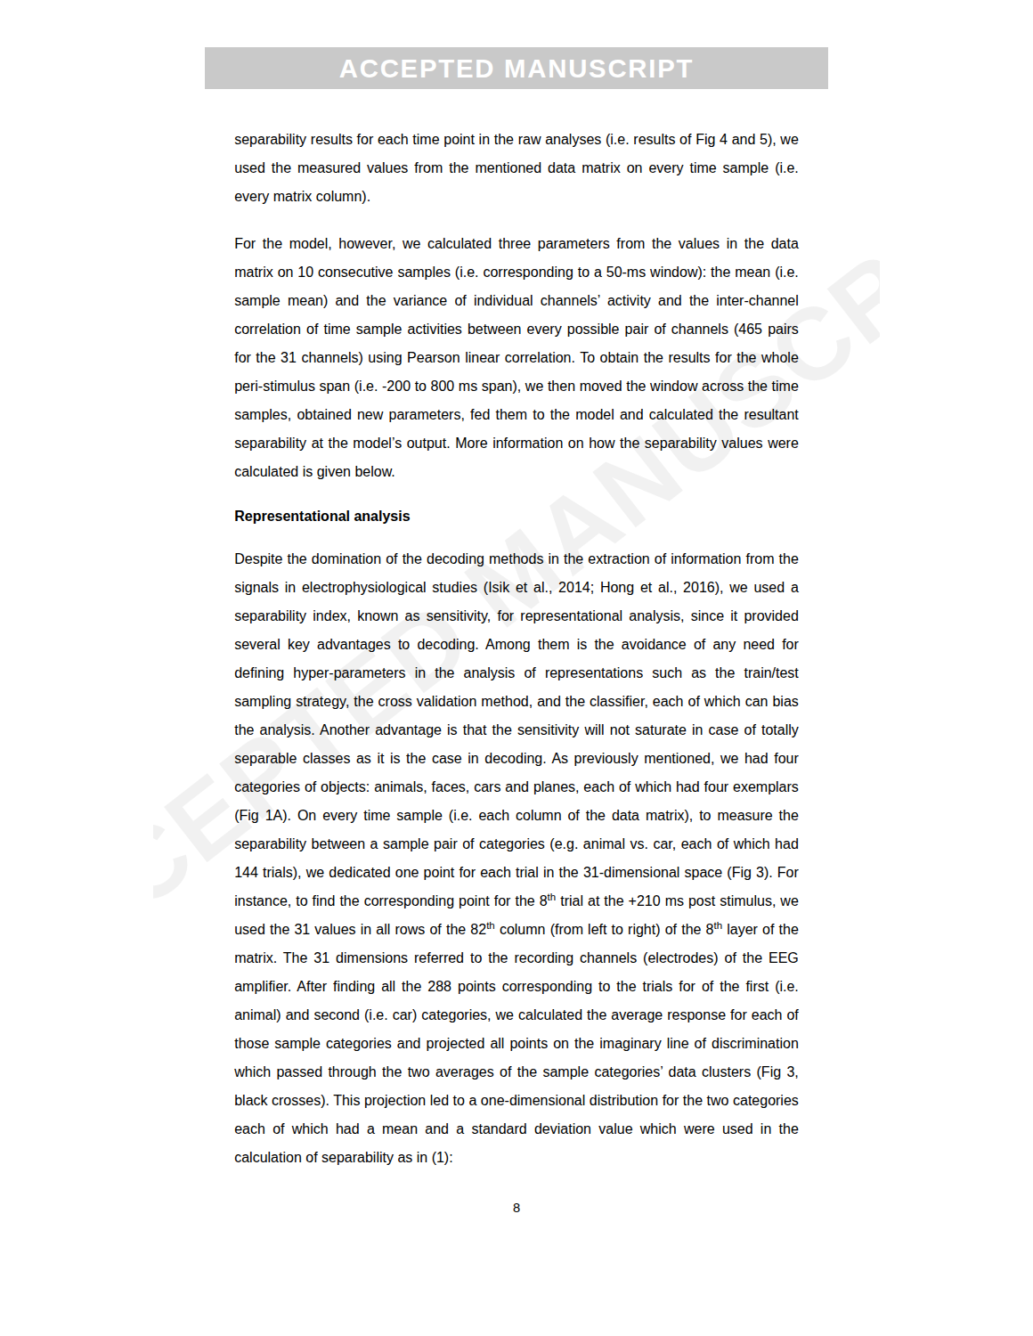ACCEPTED MANUSCRIPT
ACCEPTED MANUSCRIPT
separability results for each time point in the raw analyses (i.e. results of Fig 4 and 5), we used the measured values from the mentioned data matrix on every time sample (i.e. every matrix column).
For the model, however, we calculated three parameters from the values in the data matrix on 10 consecutive samples (i.e. corresponding to a 50-ms window): the mean (i.e. sample mean) and the variance of individual channels’ activity and the inter-channel correlation of time sample activities between every possible pair of channels (465 pairs for the 31 channels) using Pearson linear correlation. To obtain the results for the whole peri-stimulus span (i.e. -200 to 800 ms span), we then moved the window across the time samples, obtained new parameters, fed them to the model and calculated the resultant separability at the model’s output. More information on how the separability values were calculated is given below.
Representational analysis
Despite the domination of the decoding methods in the extraction of information from the signals in electrophysiological studies (Isik et al., 2014; Hong et al., 2016), we used a separability index, known as sensitivity, for representational analysis, since it provided several key advantages to decoding. Among them is the avoidance of any need for defining hyper-parameters in the analysis of representations such as the train/test sampling strategy, the cross validation method, and the classifier, each of which can bias the analysis. Another advantage is that the sensitivity will not saturate in case of totally separable classes as it is the case in decoding. As previously mentioned, we had four categories of objects: animals, faces, cars and planes, each of which had four exemplars (Fig 1A). On every time sample (i.e. each column of the data matrix), to measure the separability between a sample pair of categories (e.g. animal vs. car, each of which had 144 trials), we dedicated one point for each trial in the 31-dimensional space (Fig 3). For instance, to find the corresponding point for the 8th trial at the +210 ms post stimulus, we used the 31 values in all rows of the 82th column (from left to right) of the 8th layer of the matrix. The 31 dimensions referred to the recording channels (electrodes) of the EEG amplifier. After finding all the 288 points corresponding to the trials for of the first (i.e. animal) and second (i.e. car) categories, we calculated the average response for each of those sample categories and projected all points on the imaginary line of discrimination which passed through the two averages of the sample categories’ data clusters (Fig 3, black crosses). This projection led to a one-dimensional distribution for the two categories each of which had a mean and a standard deviation value which were used in the calculation of separability as in (1):
8